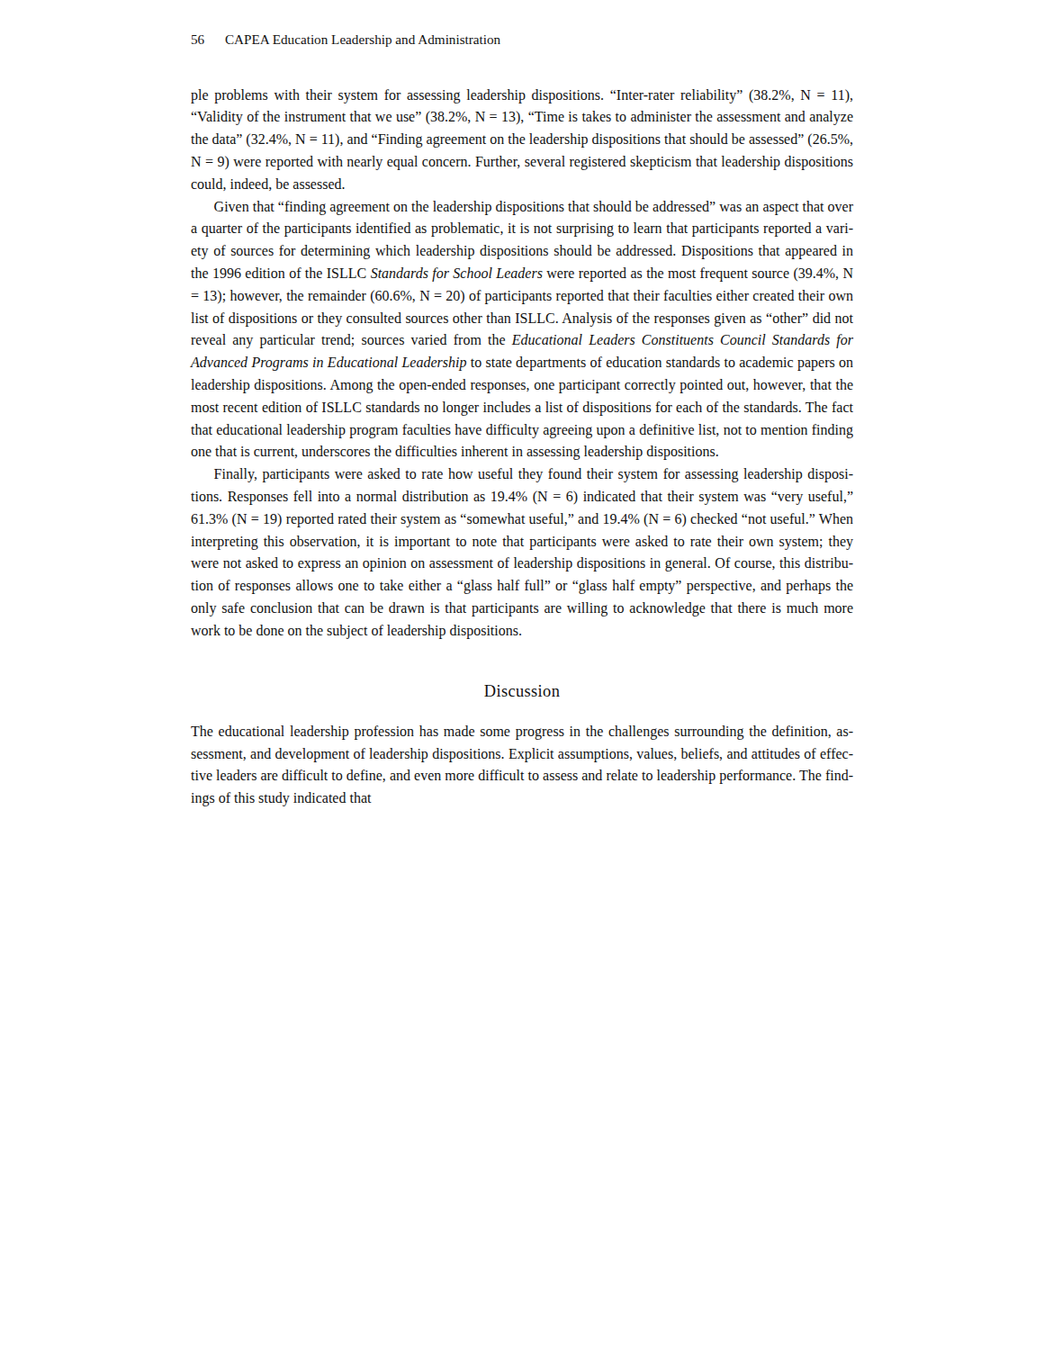56 CAPEA Education Leadership and Administration
ple problems with their system for assessing leadership dispositions. “Inter-rater reliability” (38.2%, N = 11), “Validity of the instrument that we use” (38.2%, N = 13), “Time is takes to administer the assessment and analyze the data” (32.4%, N = 11), and “Finding agreement on the leadership dispositions that should be assessed” (26.5%, N = 9) were reported with nearly equal concern. Further, several registered skepticism that leadership dispositions could, indeed, be assessed.
Given that “finding agreement on the leadership dispositions that should be addressed” was an aspect that over a quarter of the participants identified as problematic, it is not surprising to learn that participants reported a variety of sources for determining which leadership dispositions should be addressed. Dispositions that appeared in the 1996 edition of the ISLLC Standards for School Leaders were reported as the most frequent source (39.4%, N = 13); however, the remainder (60.6%, N = 20) of participants reported that their faculties either created their own list of dispositions or they consulted sources other than ISLLC. Analysis of the responses given as “other” did not reveal any particular trend; sources varied from the Educational Leaders Constituents Council Standards for Advanced Programs in Educational Leadership to state departments of education standards to academic papers on leadership dispositions. Among the open-ended responses, one participant correctly pointed out, however, that the most recent edition of ISLLC standards no longer includes a list of dispositions for each of the standards. The fact that educational leadership program faculties have difficulty agreeing upon a definitive list, not to mention finding one that is current, underscores the difficulties inherent in assessing leadership dispositions.
Finally, participants were asked to rate how useful they found their system for assessing leadership dispositions. Responses fell into a normal distribution as 19.4% (N = 6) indicated that their system was “very useful,” 61.3% (N = 19) reported rated their system as “somewhat useful,” and 19.4% (N = 6) checked “not useful.” When interpreting this observation, it is important to note that participants were asked to rate their own system; they were not asked to express an opinion on assessment of leadership dispositions in general. Of course, this distribution of responses allows one to take either a “glass half full” or “glass half empty” perspective, and perhaps the only safe conclusion that can be drawn is that participants are willing to acknowledge that there is much more work to be done on the subject of leadership dispositions.
Discussion
The educational leadership profession has made some progress in the challenges surrounding the definition, assessment, and development of leadership dispositions. Explicit assumptions, values, beliefs, and attitudes of effective leaders are difficult to define, and even more difficult to assess and relate to leadership performance. The findings of this study indicated that